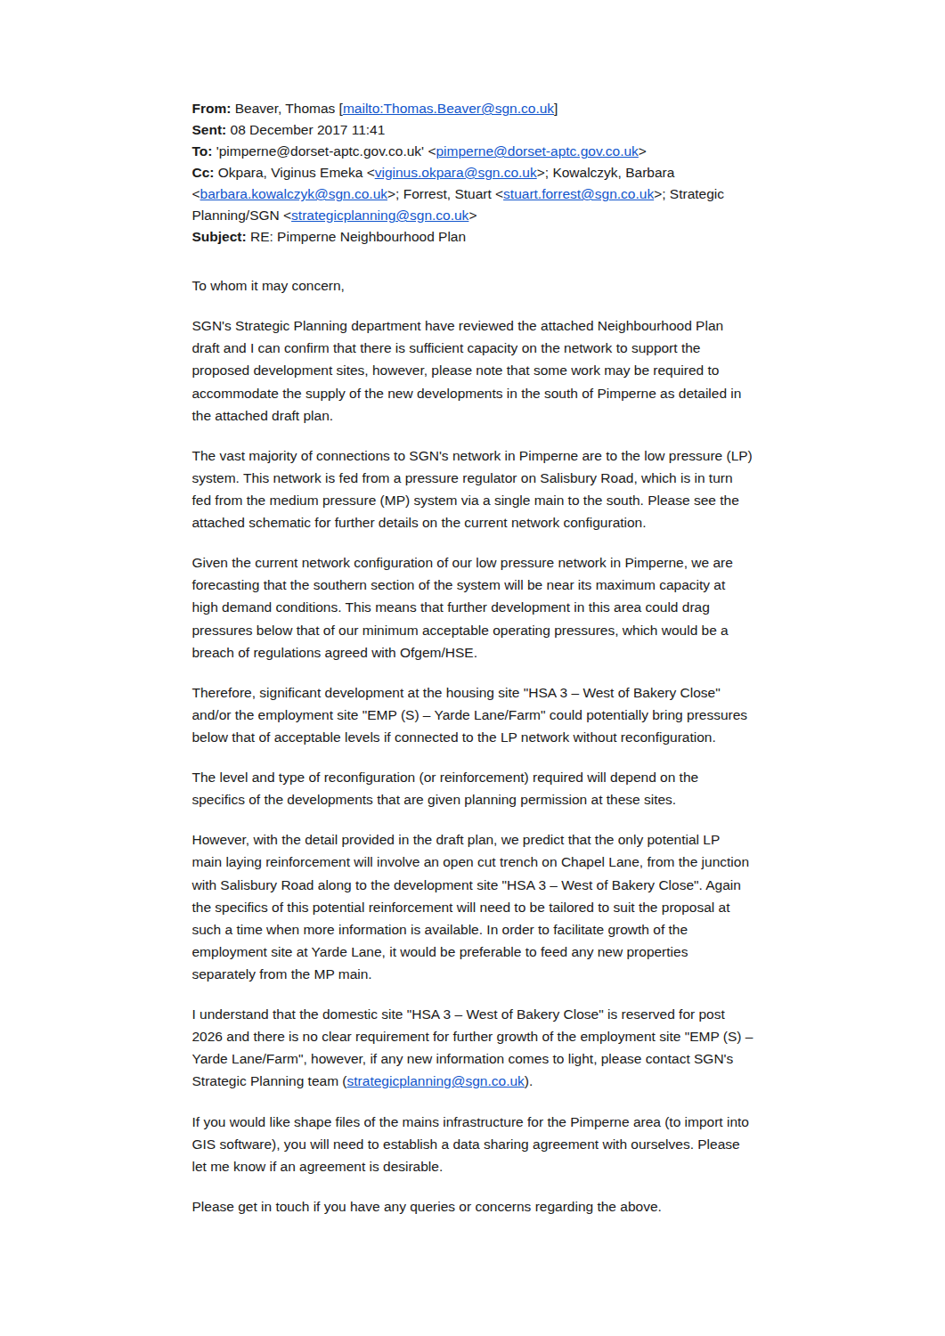From: Beaver, Thomas [mailto:Thomas.Beaver@sgn.co.uk]
Sent: 08 December 2017 11:41
To: 'pimperne@dorset-aptc.gov.co.uk' <pimperne@dorset-aptc.gov.co.uk>
Cc: Okpara, Viginus Emeka <viginus.okpara@sgn.co.uk>; Kowalczyk, Barbara <barbara.kowalczyk@sgn.co.uk>; Forrest, Stuart <stuart.forrest@sgn.co.uk>; Strategic Planning/SGN <strategicplanning@sgn.co.uk>
Subject: RE: Pimperne Neighbourhood Plan
To whom it may concern,
SGN's Strategic Planning department have reviewed the attached Neighbourhood Plan draft and I can confirm that there is sufficient capacity on the network to support the proposed development sites, however, please note that some work may be required to accommodate the supply of the new developments in the south of Pimperne as detailed in the attached draft plan.
The vast majority of connections to SGN's network in Pimperne are to the low pressure (LP) system. This network is fed from a pressure regulator on Salisbury Road, which is in turn fed from the medium pressure (MP) system via a single main to the south. Please see the attached schematic for further details on the current network configuration.
Given the current network configuration of our low pressure network in Pimperne, we are forecasting that the southern section of the system will be near its maximum capacity at high demand conditions. This means that further development in this area could drag pressures below that of our minimum acceptable operating pressures, which would be a breach of regulations agreed with Ofgem/HSE.
Therefore, significant development at the housing site "HSA 3 – West of Bakery Close" and/or the employment site "EMP (S) – Yarde Lane/Farm" could potentially bring pressures below that of acceptable levels if connected to the LP network without reconfiguration.
The level and type of reconfiguration (or reinforcement) required will depend on the specifics of the developments that are given planning permission at these sites.
However, with the detail provided in the draft plan, we predict that the only potential LP main laying reinforcement will involve an open cut trench on Chapel Lane, from the junction with Salisbury Road along to the development site "HSA 3 – West of Bakery Close". Again the specifics of this potential reinforcement will need to be tailored to suit the proposal at such a time when more information is available. In order to facilitate growth of the employment site at Yarde Lane, it would be preferable to feed any new properties separately from the MP main.
I understand that the domestic site "HSA 3 – West of Bakery Close" is reserved for post 2026 and there is no clear requirement for further growth of the employment site "EMP (S) – Yarde Lane/Farm", however, if any new information comes to light, please contact SGN's Strategic Planning team (strategicplanning@sgn.co.uk).
If you would like shape files of the mains infrastructure for the Pimperne area (to import into GIS software), you will need to establish a data sharing agreement with ourselves. Please let me know if an agreement is desirable.
Please get in touch if you have any queries or concerns regarding the above.